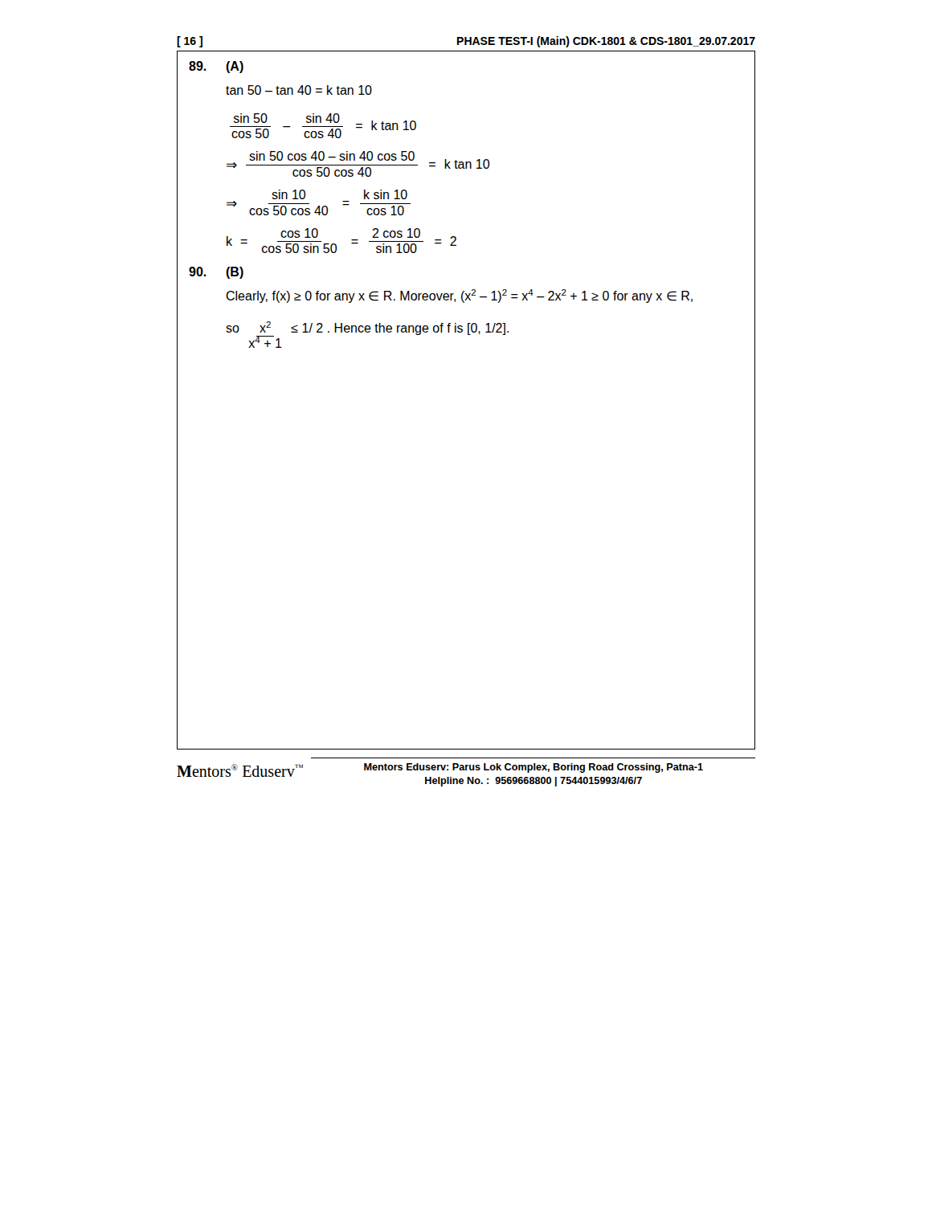[ 16 ]
PHASE TEST-I (Main) CDK-1801 & CDS-1801_29.07.2017
89. (A)
tan 50 – tan 40 = k tan 10
sin 50 cos 50 – sin 40 cos 40 = k tan 10
⇒ sin 50 cos 40 – sin 40 cos 50 cos 50 cos 40 = k tan 10
⇒ sin 10 cos 50 cos 40 = k sin 10 cos 10
k = cos 10 cos 50 sin 50 = 2 cos 10 sin 100 = 2
90. (B)
Clearly, f(x) ≥ 0 for any x ∈ R. Moreover, (x2 – 1)2 = x4 – 2x2 + 1 ≥ 0 for any x ∈ R,
so x2 x4 + 1 ≤ 1/ 2 . Hence the range of f is [0, 1/2].
Mentors® Eduserv™
Mentors Eduserv: Parus Lok Complex, Boring Road Crossing, Patna-1
Helpline No. : 9569668800 | 7544015993/4/6/7